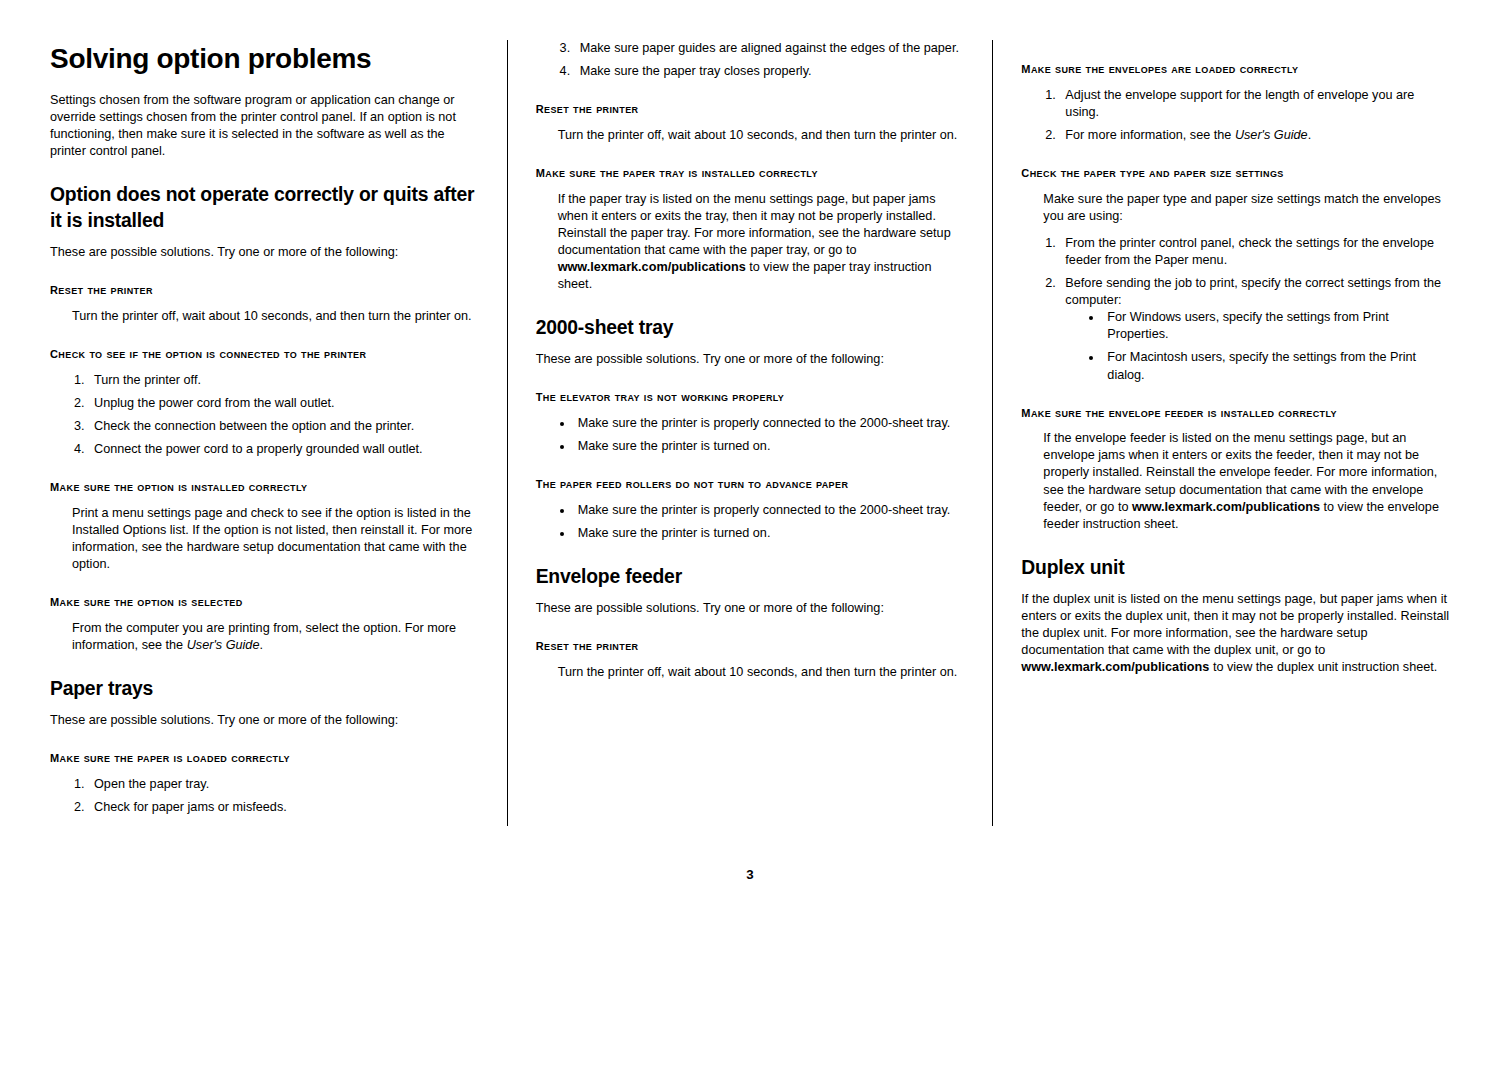Solving option problems
Settings chosen from the software program or application can change or override settings chosen from the printer control panel. If an option is not functioning, then make sure it is selected in the software as well as the printer control panel.
Option does not operate correctly or quits after it is installed
These are possible solutions. Try one or more of the following:
Reset the printer
Turn the printer off, wait about 10 seconds, and then turn the printer on.
Check to see if the option is connected to the printer
Turn the printer off.
Unplug the power cord from the wall outlet.
Check the connection between the option and the printer.
Connect the power cord to a properly grounded wall outlet.
Make sure the option is installed correctly
Print a menu settings page and check to see if the option is listed in the Installed Options list. If the option is not listed, then reinstall it. For more information, see the hardware setup documentation that came with the option.
Make sure the option is selected
From the computer you are printing from, select the option. For more information, see the User's Guide.
Paper trays
These are possible solutions. Try one or more of the following:
Make sure the paper is loaded correctly
Open the paper tray.
Check for paper jams or misfeeds.
Make sure paper guides are aligned against the edges of the paper.
Make sure the paper tray closes properly.
Reset the printer
Turn the printer off, wait about 10 seconds, and then turn the printer on.
Make sure the paper tray is installed correctly
If the paper tray is listed on the menu settings page, but paper jams when it enters or exits the tray, then it may not be properly installed. Reinstall the paper tray. For more information, see the hardware setup documentation that came with the paper tray, or go to www.lexmark.com/publications to view the paper tray instruction sheet.
2000-sheet tray
These are possible solutions. Try one or more of the following:
The elevator tray is not working properly
Make sure the printer is properly connected to the 2000-sheet tray.
Make sure the printer is turned on.
The paper feed rollers do not turn to advance paper
Make sure the printer is properly connected to the 2000-sheet tray.
Make sure the printer is turned on.
Envelope feeder
These are possible solutions. Try one or more of the following:
Reset the printer
Turn the printer off, wait about 10 seconds, and then turn the printer on.
Make sure the envelopes are loaded correctly
Adjust the envelope support for the length of envelope you are using.
For more information, see the User's Guide.
Check the paper type and paper size settings
Make sure the paper type and paper size settings match the envelopes you are using:
From the printer control panel, check the settings for the envelope feeder from the Paper menu.
Before sending the job to print, specify the correct settings from the computer:
For Windows users, specify the settings from Print Properties.
For Macintosh users, specify the settings from the Print dialog.
Make sure the envelope feeder is installed correctly
If the envelope feeder is listed on the menu settings page, but an envelope jams when it enters or exits the feeder, then it may not be properly installed. Reinstall the envelope feeder. For more information, see the hardware setup documentation that came with the envelope feeder, or go to www.lexmark.com/publications to view the envelope feeder instruction sheet.
Duplex unit
If the duplex unit is listed on the menu settings page, but paper jams when it enters or exits the duplex unit, then it may not be properly installed. Reinstall the duplex unit. For more information, see the hardware setup documentation that came with the duplex unit, or go to www.lexmark.com/publications to view the duplex unit instruction sheet.
3